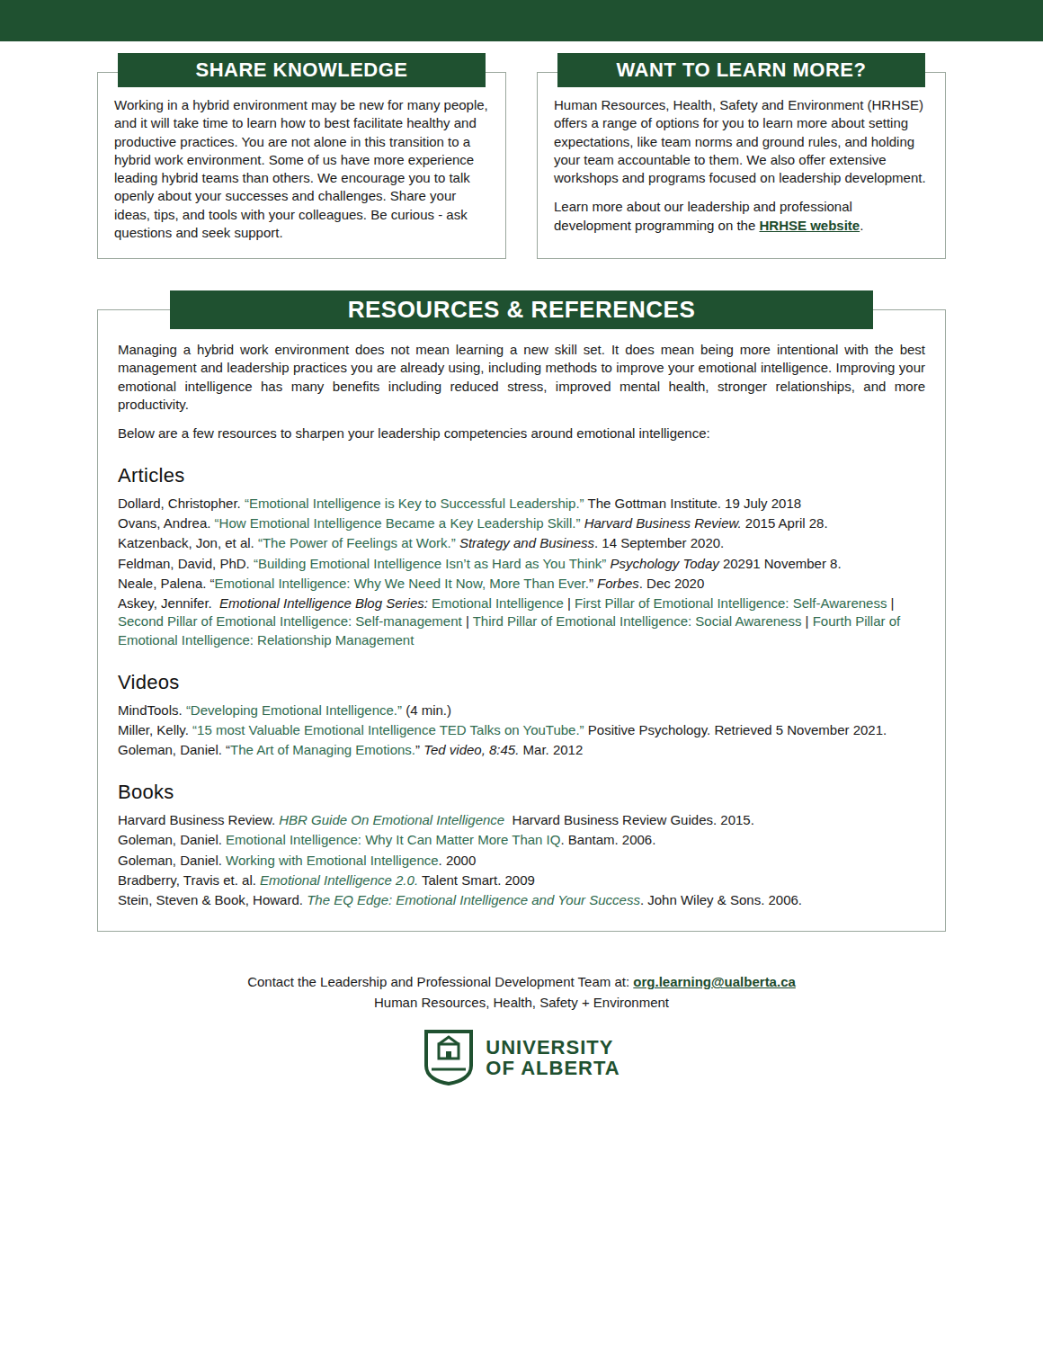SHARE KNOWLEDGE
Working in a hybrid environment may be new for many people, and it will take time to learn how to best facilitate healthy and productive practices. You are not alone in this transition to a hybrid work environment. Some of us have more experience leading hybrid teams than others. We encourage you to talk openly about your successes and challenges. Share your ideas, tips, and tools with your colleagues. Be curious - ask questions and seek support.
WANT TO LEARN MORE?
Human Resources, Health, Safety and Environment (HRHSE) offers a range of options for you to learn more about setting expectations, like team norms and ground rules, and holding your team accountable to them. We also offer extensive workshops and programs focused on leadership development.
Learn more about our leadership and professional development programming on the HRHSE website.
RESOURCES & REFERENCES
Managing a hybrid work environment does not mean learning a new skill set. It does mean being more intentional with the best management and leadership practices you are already using, including methods to improve your emotional intelligence. Improving your emotional intelligence has many benefits including reduced stress, improved mental health, stronger relationships, and more productivity.
Below are a few resources to sharpen your leadership competencies around emotional intelligence:
Articles
Dollard, Christopher. “Emotional Intelligence is Key to Successful Leadership.” The Gottman Institute. 19 July 2018
Ovans, Andrea. “How Emotional Intelligence Became a Key Leadership Skill.” Harvard Business Review. 2015 April 28.
Katzenback, Jon, et al. “The Power of Feelings at Work.” Strategy and Business. 14 September 2020.
Feldman, David, PhD. “Building Emotional Intelligence Isn’t as Hard as You Think” Psychology Today 20291 November 8.
Neale, Palena. “Emotional Intelligence: Why We Need It Now, More Than Ever.” Forbes. Dec 2020
Askey, Jennifer. Emotional Intelligence Blog Series: Emotional Intelligence | First Pillar of Emotional Intelligence: Self-Awareness | Second Pillar of Emotional Intelligence: Self-management | Third Pillar of Emotional Intelligence: Social Awareness | Fourth Pillar of Emotional Intelligence: Relationship Management
Videos
MindTools. “Developing Emotional Intelligence.” (4 min.)
Miller, Kelly. “15 most Valuable Emotional Intelligence TED Talks on YouTube.” Positive Psychology. Retrieved 5 November 2021.
Goleman, Daniel. “The Art of Managing Emotions.” Ted video, 8:45. Mar. 2012
Books
Harvard Business Review. HBR Guide On Emotional Intelligence Harvard Business Review Guides. 2015.
Goleman, Daniel. Emotional Intelligence: Why It Can Matter More Than IQ. Bantam. 2006.
Goleman, Daniel. Working with Emotional Intelligence. 2000
Bradberry, Travis et. al. Emotional Intelligence 2.0. Talent Smart. 2009
Stein, Steven & Book, Howard. The EQ Edge: Emotional Intelligence and Your Success. John Wiley & Sons. 2006.
Contact the Leadership and Professional Development Team at: org.learning@ualberta.ca
Human Resources, Health, Safety + Environment
University
of Alberta